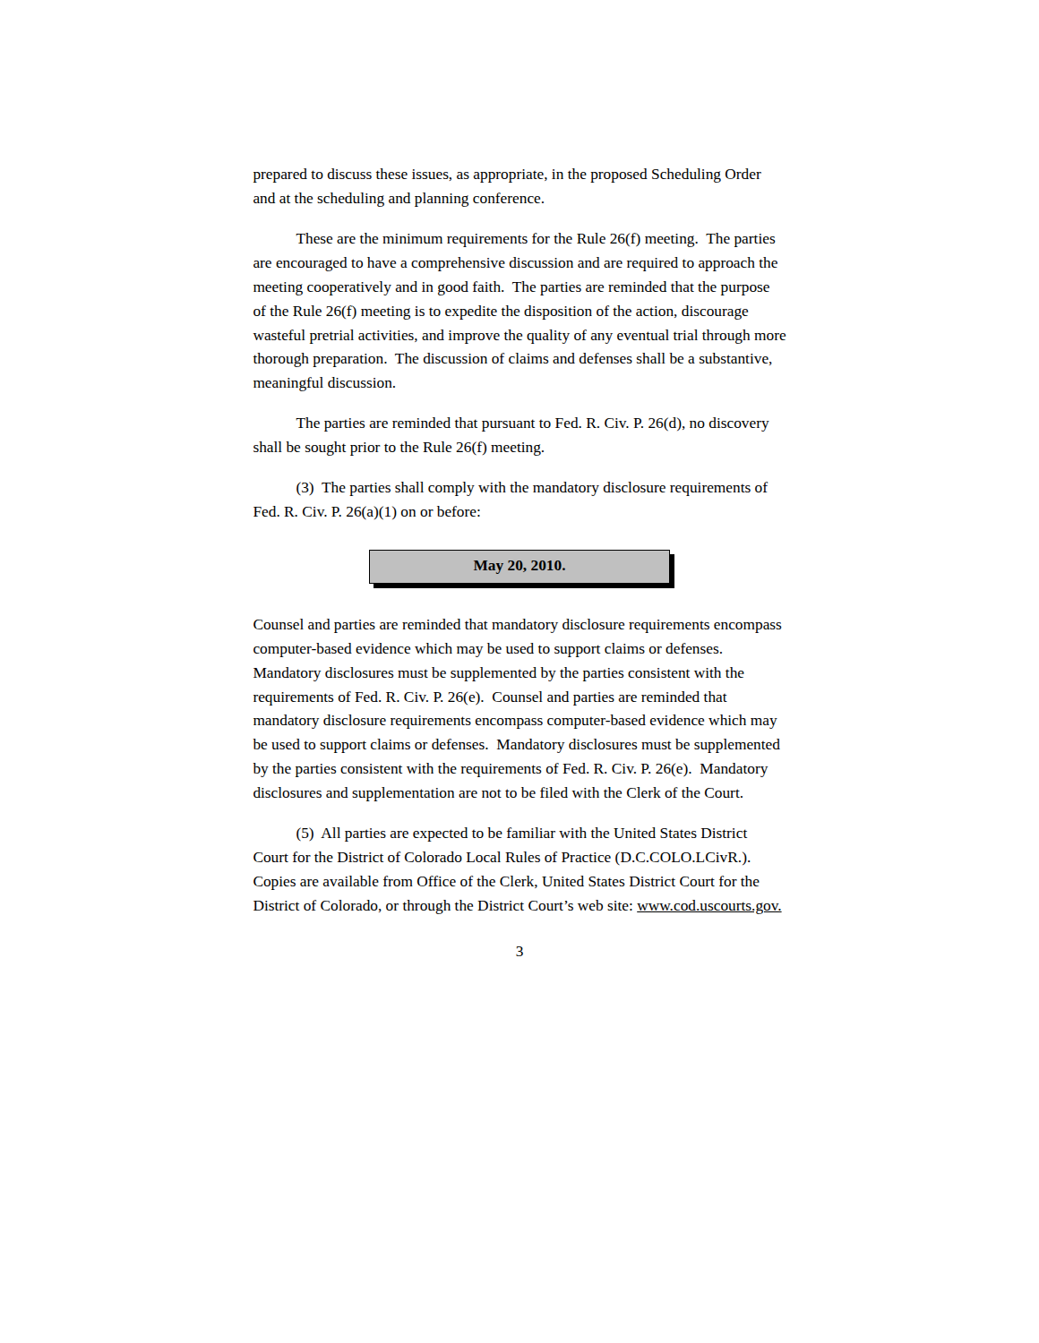prepared to discuss these issues, as appropriate, in the proposed Scheduling Order and at the scheduling and planning conference.
These are the minimum requirements for the Rule 26(f) meeting. The parties are encouraged to have a comprehensive discussion and are required to approach the meeting cooperatively and in good faith. The parties are reminded that the purpose of the Rule 26(f) meeting is to expedite the disposition of the action, discourage wasteful pretrial activities, and improve the quality of any eventual trial through more thorough preparation. The discussion of claims and defenses shall be a substantive, meaningful discussion.
The parties are reminded that pursuant to Fed. R. Civ. P. 26(d), no discovery shall be sought prior to the Rule 26(f) meeting.
(3) The parties shall comply with the mandatory disclosure requirements of Fed. R. Civ. P. 26(a)(1) on or before:
May 20, 2010.
Counsel and parties are reminded that mandatory disclosure requirements encompass computer-based evidence which may be used to support claims or defenses. Mandatory disclosures must be supplemented by the parties consistent with the requirements of Fed. R. Civ. P. 26(e). Counsel and parties are reminded that mandatory disclosure requirements encompass computer-based evidence which may be used to support claims or defenses. Mandatory disclosures must be supplemented by the parties consistent with the requirements of Fed. R. Civ. P. 26(e). Mandatory disclosures and supplementation are not to be filed with the Clerk of the Court.
(5) All parties are expected to be familiar with the United States District Court for the District of Colorado Local Rules of Practice (D.C.COLO.LCivR.). Copies are available from Office of the Clerk, United States District Court for the District of Colorado, or through the District Court’s web site: www.cod.uscourts.gov.
3